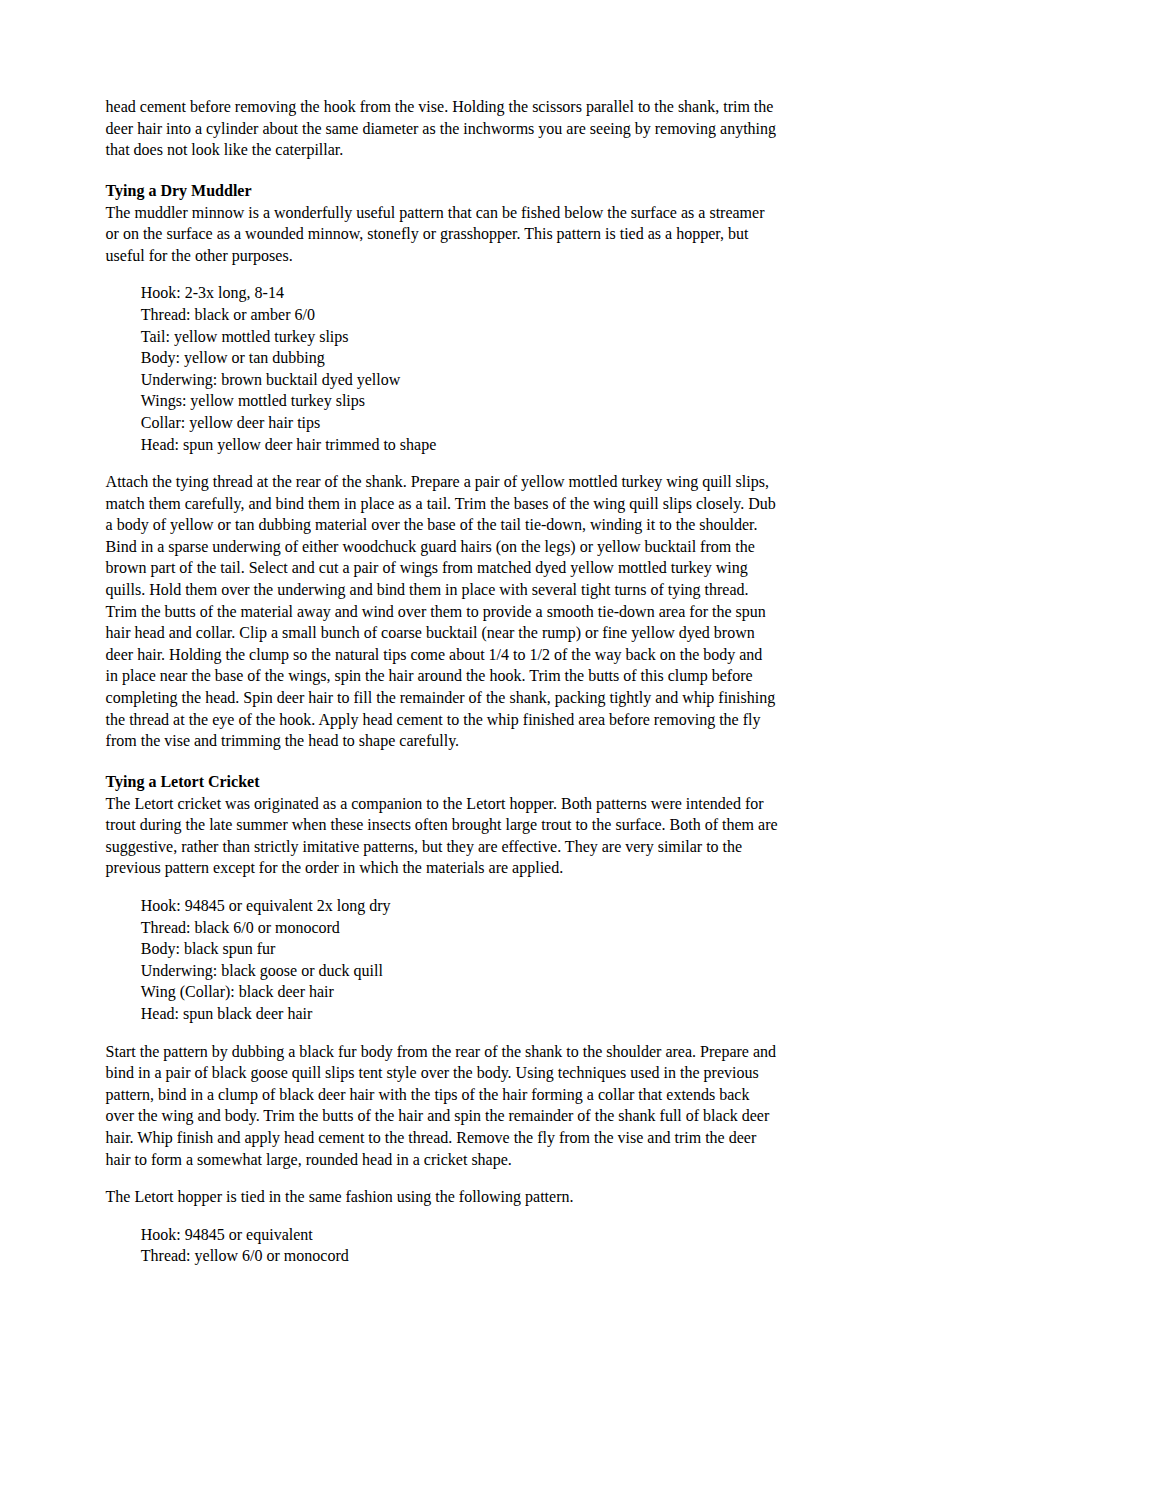head cement before removing the hook from the vise. Holding the scissors parallel to the shank, trim the deer hair into a cylinder about the same diameter as the inchworms you are seeing by removing anything that does not look like the caterpillar.
Tying a Dry Muddler
The muddler minnow is a wonderfully useful pattern that can be fished below the surface as a streamer or on the surface as a wounded minnow, stonefly or grasshopper. This pattern is tied as a hopper, but useful for the other purposes.
Hook: 2-3x long, 8-14
Thread: black or amber 6/0
Tail: yellow mottled turkey slips
Body: yellow or tan dubbing
Underwing: brown bucktail dyed yellow
Wings: yellow mottled turkey slips
Collar: yellow deer hair tips
Head: spun yellow deer hair trimmed to shape
Attach the tying thread at the rear of the shank. Prepare a pair of yellow mottled turkey wing quill slips, match them carefully, and bind them in place as a tail. Trim the bases of the wing quill slips closely. Dub a body of yellow or tan dubbing material over the base of the tail tie-down, winding it to the shoulder. Bind in a sparse underwing of either woodchuck guard hairs (on the legs) or yellow bucktail from the brown part of the tail. Select and cut a pair of wings from matched dyed yellow mottled turkey wing quills. Hold them over the underwing and bind them in place with several tight turns of tying thread. Trim the butts of the material away and wind over them to provide a smooth tie-down area for the spun hair head and collar. Clip a small bunch of coarse bucktail (near the rump) or fine yellow dyed brown deer hair. Holding the clump so the natural tips come about 1/4 to 1/2 of the way back on the body and in place near the base of the wings, spin the hair around the hook. Trim the butts of this clump before completing the head. Spin deer hair to fill the remainder of the shank, packing tightly and whip finishing the thread at the eye of the hook. Apply head cement to the whip finished area before removing the fly from the vise and trimming the head to shape carefully.
Tying a Letort Cricket
The Letort cricket was originated as a companion to the Letort hopper. Both patterns were intended for trout during the late summer when these insects often brought large trout to the surface. Both of them are suggestive, rather than strictly imitative patterns, but they are effective. They are very similar to the previous pattern except for the order in which the materials are applied.
Hook: 94845 or equivalent 2x long dry
Thread: black 6/0 or monocord
Body: black spun fur
Underwing: black goose or duck quill
Wing (Collar): black deer hair
Head: spun black deer hair
Start the pattern by dubbing a black fur body from the rear of the shank to the shoulder area. Prepare and bind in a pair of black goose quill slips tent style over the body. Using techniques used in the previous pattern, bind in a clump of black deer hair with the tips of the hair forming a collar that extends back over the wing and body. Trim the butts of the hair and spin the remainder of the shank full of black deer hair. Whip finish and apply head cement to the thread. Remove the fly from the vise and trim the deer hair to form a somewhat large, rounded head in a cricket shape.
The Letort hopper is tied in the same fashion using the following pattern.
Hook: 94845 or equivalent
Thread: yellow 6/0 or monocord